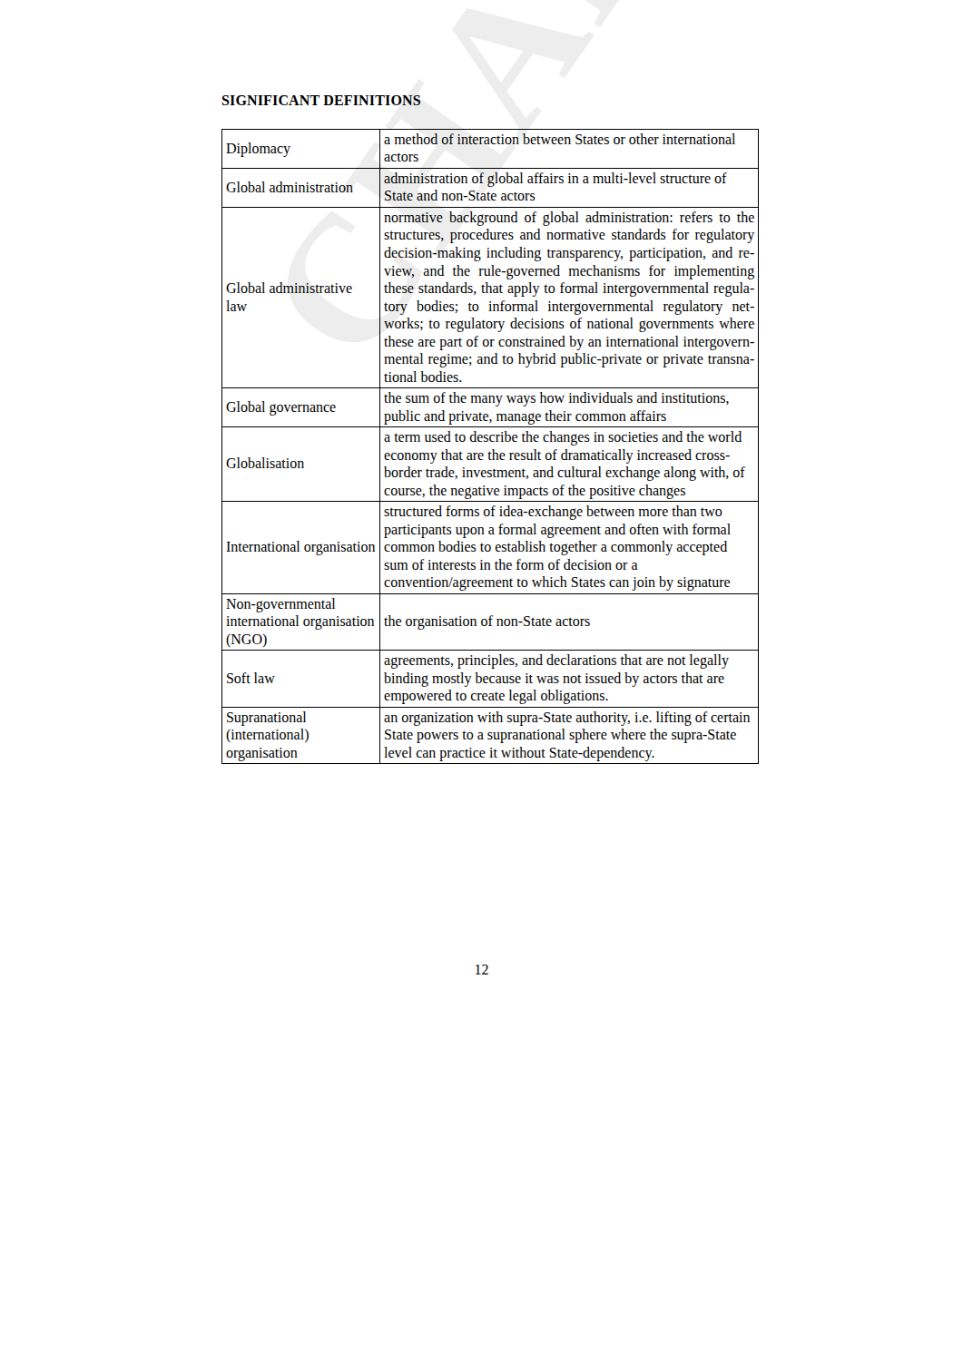CHAPTER II
SIGNIFICANT DEFINITIONS
| Diplomacy | a method of interaction between States or other international actors |
| Global administration | administration of global affairs in a multi-level structure of State and non-State actors |
| Global administrative law | normative background of global administration: refers to the structures, procedures and normative standards for regulatory decision-making including transparency, participation, and review, and the rule-governed mechanisms for implementing these standards, that apply to formal intergovernmental regulatory bodies; to informal intergovernmental regulatory networks; to regulatory decisions of national governments where these are part of or constrained by an international intergovernmental regime; and to hybrid public-private or private transnational bodies. |
| Global governance | the sum of the many ways how individuals and institutions, public and private, manage their common affairs |
| Globalisation | a term used to describe the changes in societies and the world economy that are the result of dramatically increased cross-border trade, investment, and cultural exchange along with, of course, the negative impacts of the positive changes |
| International organisation | structured forms of idea-exchange between more than two participants upon a formal agreement and often with formal common bodies to establish together a commonly accepted sum of interests in the form of decision or a convention/agreement to which States can join by signature |
| Non-governmental international organisation (NGO) | the organisation of non-State actors |
| Soft law | agreements, principles, and declarations that are not legally binding mostly because it was not issued by actors that are empowered to create legal obligations. |
| Supranational (international) organisation | an organization with supra-State authority, i.e. lifting of certain State powers to a supranational sphere where the supra-State level can practice it without State-dependency. |
12